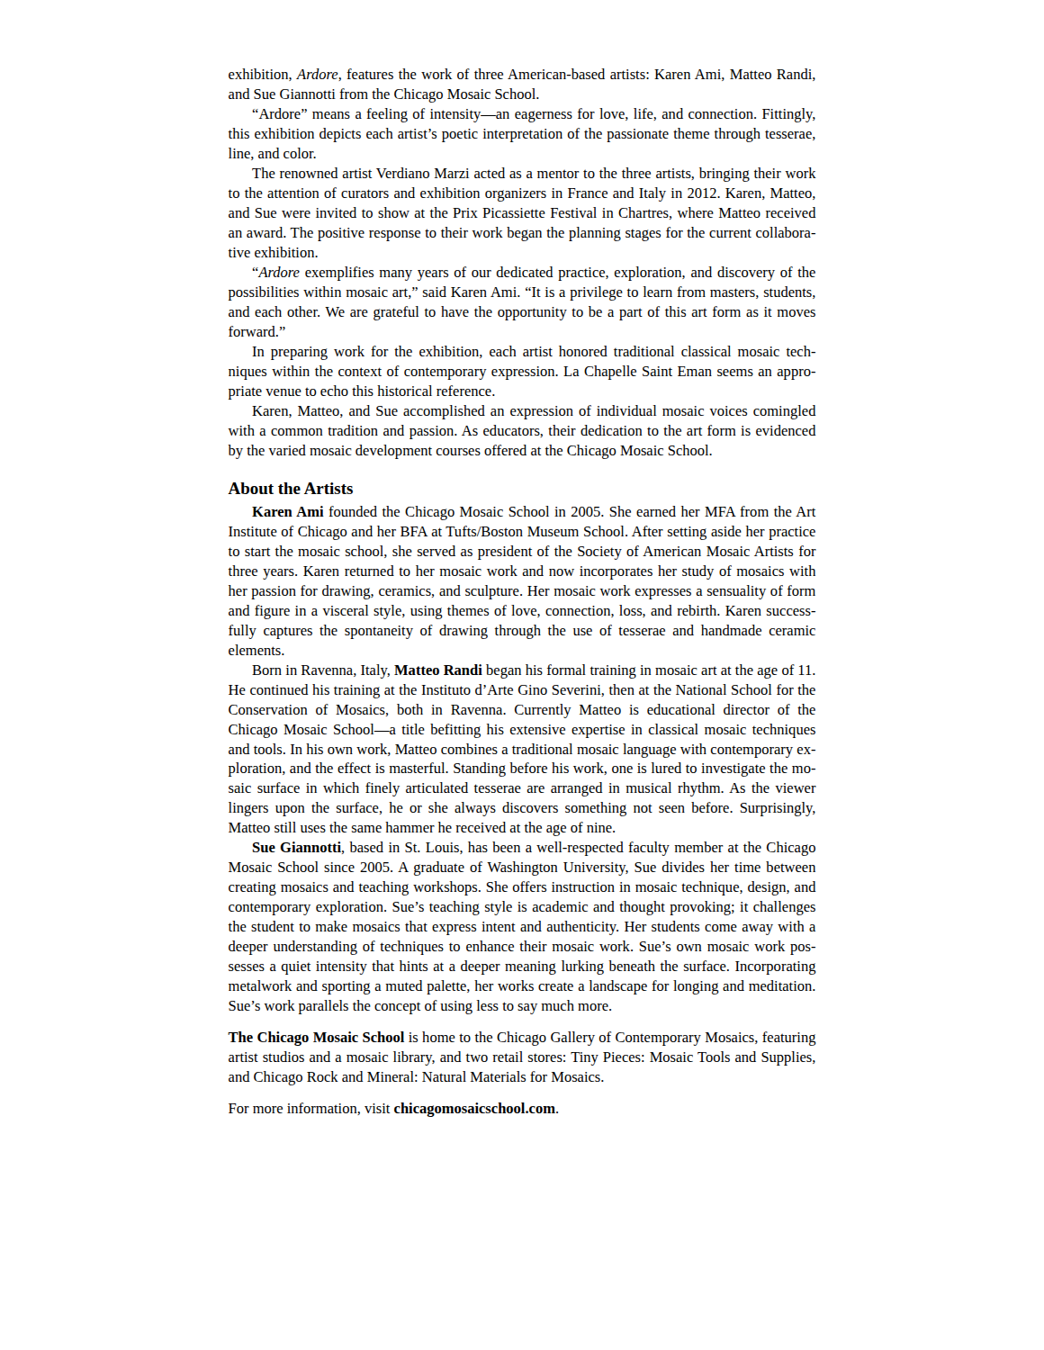exhibition, Ardore, features the work of three American-based artists: Karen Ami, Matteo Randi, and Sue Giannotti from the Chicago Mosaic School.
“Ardore” means a feeling of intensity—an eagerness for love, life, and connection. Fittingly, this exhibition depicts each artist’s poetic interpretation of the passionate theme through tesserae, line, and color.
The renowned artist Verdiano Marzi acted as a mentor to the three artists, bringing their work to the attention of curators and exhibition organizers in France and Italy in 2012. Karen, Matteo, and Sue were invited to show at the Prix Picassiette Festival in Chartres, where Matteo received an award. The positive response to their work began the planning stages for the current collaborative exhibition.
“Ardore exemplifies many years of our dedicated practice, exploration, and discovery of the possibilities within mosaic art,” said Karen Ami. “It is a privilege to learn from masters, students, and each other. We are grateful to have the opportunity to be a part of this art form as it moves forward.”
In preparing work for the exhibition, each artist honored traditional classical mosaic techniques within the context of contemporary expression. La Chapelle Saint Eman seems an appropriate venue to echo this historical reference.
Karen, Matteo, and Sue accomplished an expression of individual mosaic voices comingled with a common tradition and passion. As educators, their dedication to the art form is evidenced by the varied mosaic development courses offered at the Chicago Mosaic School.
About the Artists
Karen Ami founded the Chicago Mosaic School in 2005. She earned her MFA from the Art Institute of Chicago and her BFA at Tufts/Boston Museum School. After setting aside her practice to start the mosaic school, she served as president of the Society of American Mosaic Artists for three years. Karen returned to her mosaic work and now incorporates her study of mosaics with her passion for drawing, ceramics, and sculpture. Her mosaic work expresses a sensuality of form and figure in a visceral style, using themes of love, connection, loss, and rebirth. Karen successfully captures the spontaneity of drawing through the use of tesserae and handmade ceramic elements.
Born in Ravenna, Italy, Matteo Randi began his formal training in mosaic art at the age of 11. He continued his training at the Instituto d’Arte Gino Severini, then at the National School for the Conservation of Mosaics, both in Ravenna. Currently Matteo is educational director of the Chicago Mosaic School—a title befitting his extensive expertise in classical mosaic techniques and tools. In his own work, Matteo combines a traditional mosaic language with contemporary exploration, and the effect is masterful. Standing before his work, one is lured to investigate the mosaic surface in which finely articulated tesserae are arranged in musical rhythm. As the viewer lingers upon the surface, he or she always discovers something not seen before. Surprisingly, Matteo still uses the same hammer he received at the age of nine.
Sue Giannotti, based in St. Louis, has been a well-respected faculty member at the Chicago Mosaic School since 2005. A graduate of Washington University, Sue divides her time between creating mosaics and teaching workshops. She offers instruction in mosaic technique, design, and contemporary exploration. Sue’s teaching style is academic and thought provoking; it challenges the student to make mosaics that express intent and authenticity. Her students come away with a deeper understanding of techniques to enhance their mosaic work. Sue’s own mosaic work possesses a quiet intensity that hints at a deeper meaning lurking beneath the surface. Incorporating metalwork and sporting a muted palette, her works create a landscape for longing and meditation. Sue’s work parallels the concept of using less to say much more.
The Chicago Mosaic School is home to the Chicago Gallery of Contemporary Mosaics, featuring artist studios and a mosaic library, and two retail stores: Tiny Pieces: Mosaic Tools and Supplies, and Chicago Rock and Mineral: Natural Materials for Mosaics.
For more information, visit chicagomosaicschool.com.